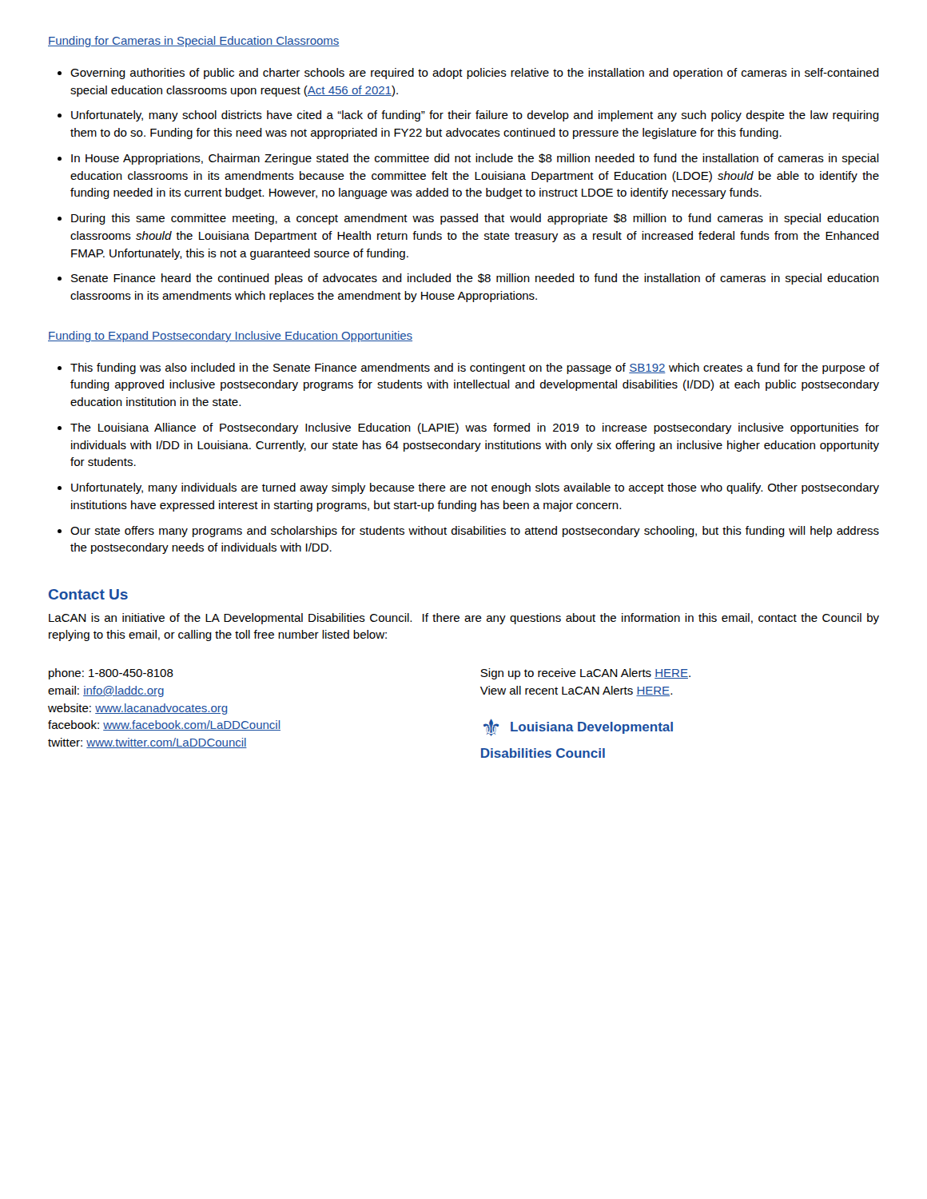Funding for Cameras in Special Education Classrooms
Governing authorities of public and charter schools are required to adopt policies relative to the installation and operation of cameras in self-contained special education classrooms upon request (Act 456 of 2021).
Unfortunately, many school districts have cited a “lack of funding” for their failure to develop and implement any such policy despite the law requiring them to do so. Funding for this need was not appropriated in FY22 but advocates continued to pressure the legislature for this funding.
In House Appropriations, Chairman Zeringue stated the committee did not include the $8 million needed to fund the installation of cameras in special education classrooms in its amendments because the committee felt the Louisiana Department of Education (LDOE) should be able to identify the funding needed in its current budget. However, no language was added to the budget to instruct LDOE to identify necessary funds.
During this same committee meeting, a concept amendment was passed that would appropriate $8 million to fund cameras in special education classrooms should the Louisiana Department of Health return funds to the state treasury as a result of increased federal funds from the Enhanced FMAP. Unfortunately, this is not a guaranteed source of funding.
Senate Finance heard the continued pleas of advocates and included the $8 million needed to fund the installation of cameras in special education classrooms in its amendments which replaces the amendment by House Appropriations.
Funding to Expand Postsecondary Inclusive Education Opportunities
This funding was also included in the Senate Finance amendments and is contingent on the passage of SB192 which creates a fund for the purpose of funding approved inclusive postsecondary programs for students with intellectual and developmental disabilities (I/DD) at each public postsecondary education institution in the state.
The Louisiana Alliance of Postsecondary Inclusive Education (LAPIE) was formed in 2019 to increase postsecondary inclusive opportunities for individuals with I/DD in Louisiana. Currently, our state has 64 postsecondary institutions with only six offering an inclusive higher education opportunity for students.
Unfortunately, many individuals are turned away simply because there are not enough slots available to accept those who qualify. Other postsecondary institutions have expressed interest in starting programs, but start-up funding has been a major concern.
Our state offers many programs and scholarships for students without disabilities to attend postsecondary schooling, but this funding will help address the postsecondary needs of individuals with I/DD.
Contact Us
LaCAN is an initiative of the LA Developmental Disabilities Council. If there are any questions about the information in this email, contact the Council by replying to this email, or calling the toll free number listed below:
| phone: 1-800-450-8108 email: info@laddc.org website: www.lacanadvocates.org facebook: www.facebook.com/LaDDCouncil twitter: www.twitter.com/LaDDCouncil | Sign up to receive LaCAN Alerts HERE . View all recent LaCAN Alerts HERE . ⚜ Louisiana Developmental Disabilities Council |